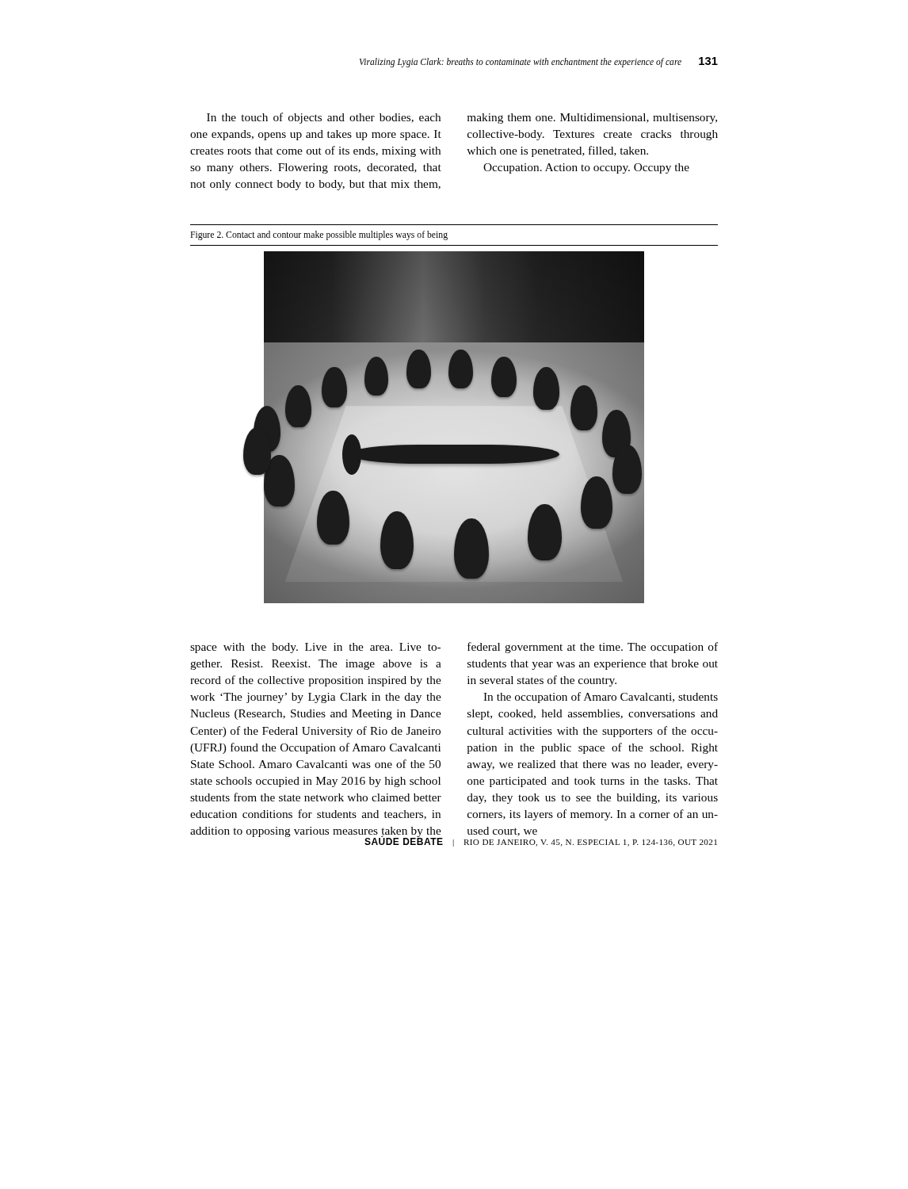Viralizing Lygia Clark: breaths to contaminate with enchantment the experience of care 131
In the touch of objects and other bodies, each one expands, opens up and takes up more space. It creates roots that come out of its ends, mixing with so many others. Flowering roots, decorated, that not only connect body to body, but that mix them, making them one. Multidimensional, multisensory, collective-body. Textures create cracks through which one is penetrated, filled, taken.
Occupation. Action to occupy. Occupy the
Figure 2. Contact and contour make possible multiples ways of being
space with the body. Live in the area. Live together. Resist. Reexist. The image above is a record of the collective proposition inspired by the work ‘The journey’ by Lygia Clark in the day the Nucleus (Research, Studies and Meeting in Dance Center) of the Federal University of Rio de Janeiro (UFRJ) found the Occupation of Amaro Cavalcanti State School. Amaro Cavalcanti was one of the 50 state schools occupied in May 2016 by high school students from the state network who claimed better education conditions for students and teachers, in addition to opposing various measures taken by the federal government at the time. The occupation of students that year was an experience that broke out in several states of the country.
In the occupation of Amaro Cavalcanti, students slept, cooked, held assemblies, conversations and cultural activities with the supporters of the occupation in the public space of the school. Right away, we realized that there was no leader, everyone participated and took turns in the tasks. That day, they took us to see the building, its various corners, its layers of memory. In a corner of an unused court, we
SAÚDE DEBATE | RIO DE JANEIRO, V. 45, N. ESPECIAL 1, P. 124-136, OUT 2021